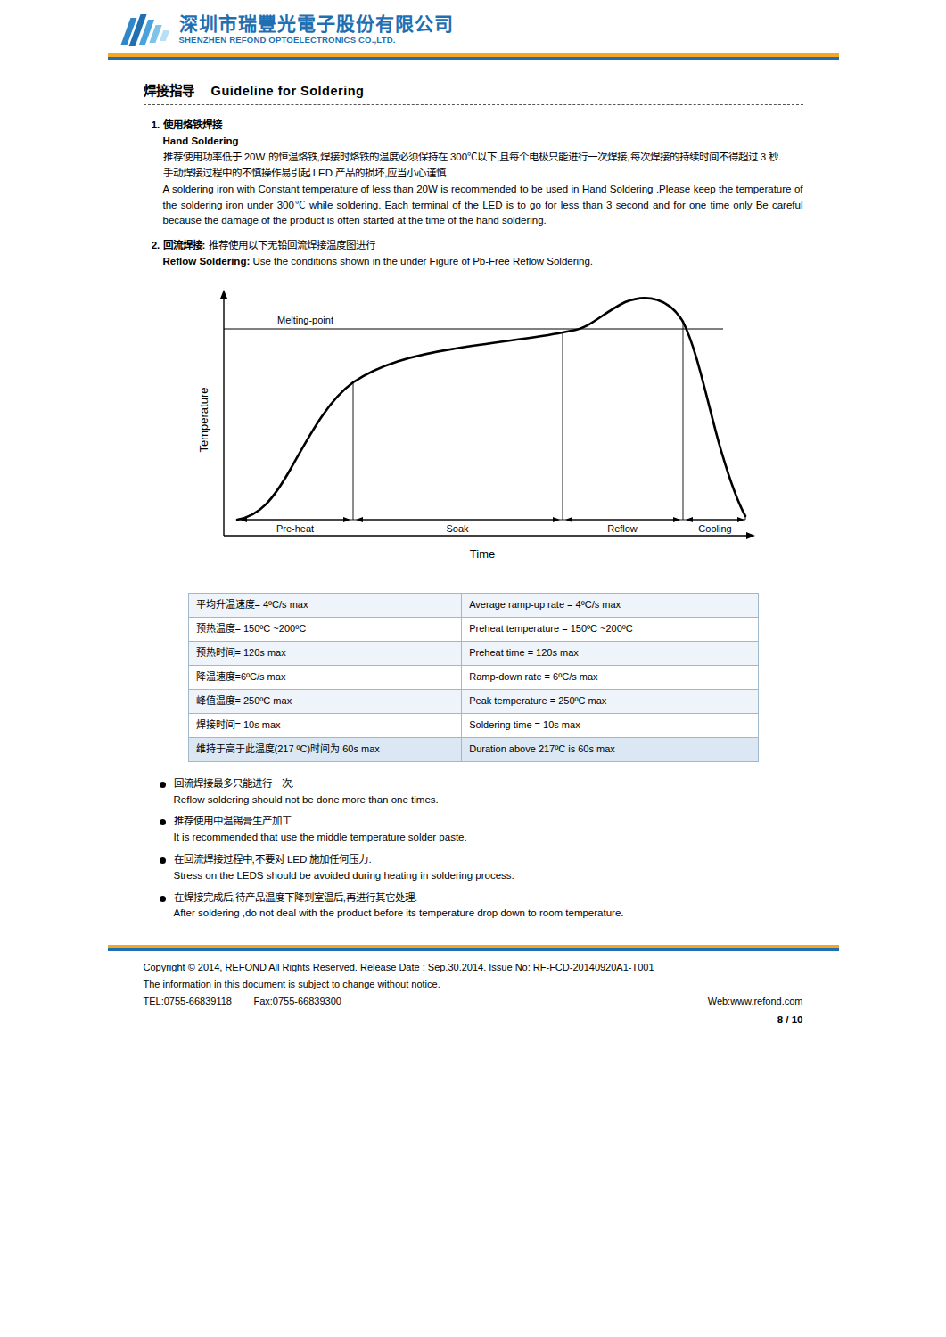深圳市瑞豐光電子股份有限公司
SHENZHEN REFOND OPTOELECTRONICS CO.,LTD.
焊接指导 Guideline for Soldering
使用烙铁焊接
Hand Soldering
推荐使用功率低于 20W 的恒温烙铁,焊接时烙铁的温度必须保持在 300℃以下,且每个电极只能进行一次焊接,每次焊接的持续时间不得超过 3 秒.
手动焊接过程中的不慎操作易引起 LED 产品的损坏,应当小心谨慎.
A soldering iron with Constant temperature of less than 20W is recommended to be used in Hand Soldering .Please keep the temperature of the soldering iron under 300℃ while soldering. Each terminal of the LED is to go for less than 3 second and for one time only Be careful because the damage of the product is often started at the time of the hand soldering.
回流焊接: 推荐使用以下无铅回流焊接温度图进行
Reflow Soldering: Use the conditions shown in the under Figure of Pb-Free Reflow Soldering.
Temperature Time Melting-point Pre-heat Soak Reflow Cooling
| 平均升温速度= 4ºC/s max | Average ramp-up rate = 4ºC/s max |
| 预热温度= 150ºC ~200ºC | Preheat temperature = 150ºC ~200ºC |
| 预热时间= 120s max | Preheat time = 120s max |
| 降温速度=6ºC/s max | Ramp-down rate = 6ºC/s max |
| 峰值温度= 250ºC max | Peak temperature = 250ºC max |
| 焊接时间= 10s max | Soldering time = 10s max |
| 维持于高于此温度(217 ºC)时间为 60s max | Duration above 217ºC is 60s max |
回流焊接最多只能进行一次. Reflow soldering should not be done more than one times.
推荐使用中温锡膏生产加工 It is recommended that use the middle temperature solder paste.
在回流焊接过程中,不要对 LED 施加任何压力. Stress on the LEDS should be avoided during heating in soldering process.
在焊接完成后,待产品温度下降到室温后,再进行其它处理. After soldering ,do not deal with the product before its temperature drop down to room temperature.
Copyright © 2014, REFOND All Rights Reserved. Release Date : Sep.30.2014. Issue No: RF-FCD-20140920A1-T001
The information in this document is subject to change without notice.
TEL:0755-66839118 Fax:0755-66839300 Web:www.refond.com
8 / 10